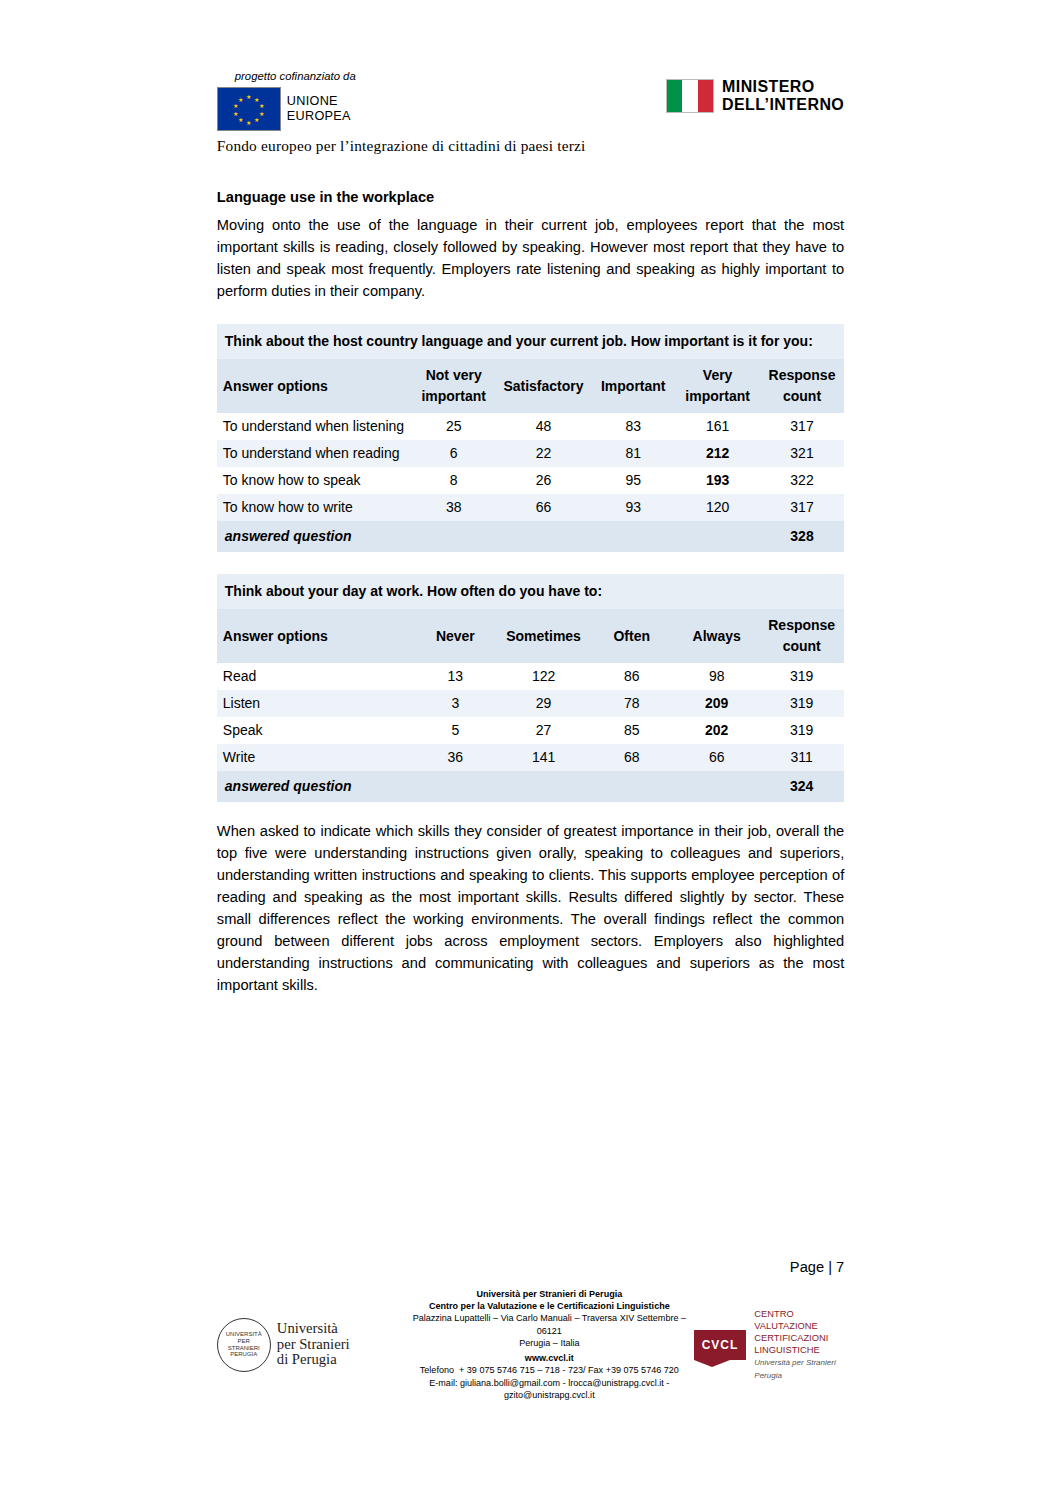progetto cofinanziato da
★ ★ ★ ★ ★ ★ ★ ★ ★ ★
UNIONE
EUROPEA
Fondo europeo per l’integrazione di cittadini di paesi terzi
MINISTERO
DELL’INTERNO
Language use in the workplace
Moving onto the use of the language in their current job, employees report that the most important skills is reading, closely followed by speaking. However most report that they have to listen and speak most frequently. Employers rate listening and speaking as highly important to perform duties in their company.
| Think about the host country language and your current job. How important is it for you: |
| Answer options | Not very important | Satisfactory | Important | Very important | Response count |
| To understand when listening | 25 | 48 | 83 | 161 | 317 |
| To understand when reading | 6 | 22 | 81 | 212 | 321 |
| To know how to speak | 8 | 26 | 95 | 193 | 322 |
| To know how to write | 38 | 66 | 93 | 120 | 317 |
| answered question | 328 |
| Think about your day at work. How often do you have to: |
| Answer options | Never | Sometimes | Often | Always | Response count |
| Read | 13 | 122 | 86 | 98 | 319 |
| Listen | 3 | 29 | 78 | 209 | 319 |
| Speak | 5 | 27 | 85 | 202 | 319 |
| Write | 36 | 141 | 68 | 66 | 311 |
| answered question | 324 |
When asked to indicate which skills they consider of greatest importance in their job, overall the top five were understanding instructions given orally, speaking to colleagues and superiors, understanding written instructions and speaking to clients. This supports employee perception of reading and speaking as the most important skills. Results differed slightly by sector. These small differences reflect the working environments. The overall findings reflect the common ground between different jobs across employment sectors. Employers also highlighted understanding instructions and communicating with colleagues and superiors as the most important skills.
Page | 7
UNIVERSITÀ
PER
STRANIERI
PERUGIA
Università
per Stranieri
di Perugia
Università per Stranieri di Perugia
Centro per la Valutazione e le Certificazioni Linguistiche
Palazzina Lupattelli – Via Carlo Manuali – Traversa XIV Settembre – 06121
Perugia – Italia
www.cvcl.it
Telefono + 39 075 5746 715 – 718 - 723/ Fax +39 075 5746 720
E-mail: giuliana.bolli@gmail.com - lrocca@unistrapg.cvcl.it - gzito@unistrapg.cvcl.it
CVCL
CENTRO VALUTAZIONE
CERTIFICAZIONI LINGUISTICHE
Università per Stranieri Perugia